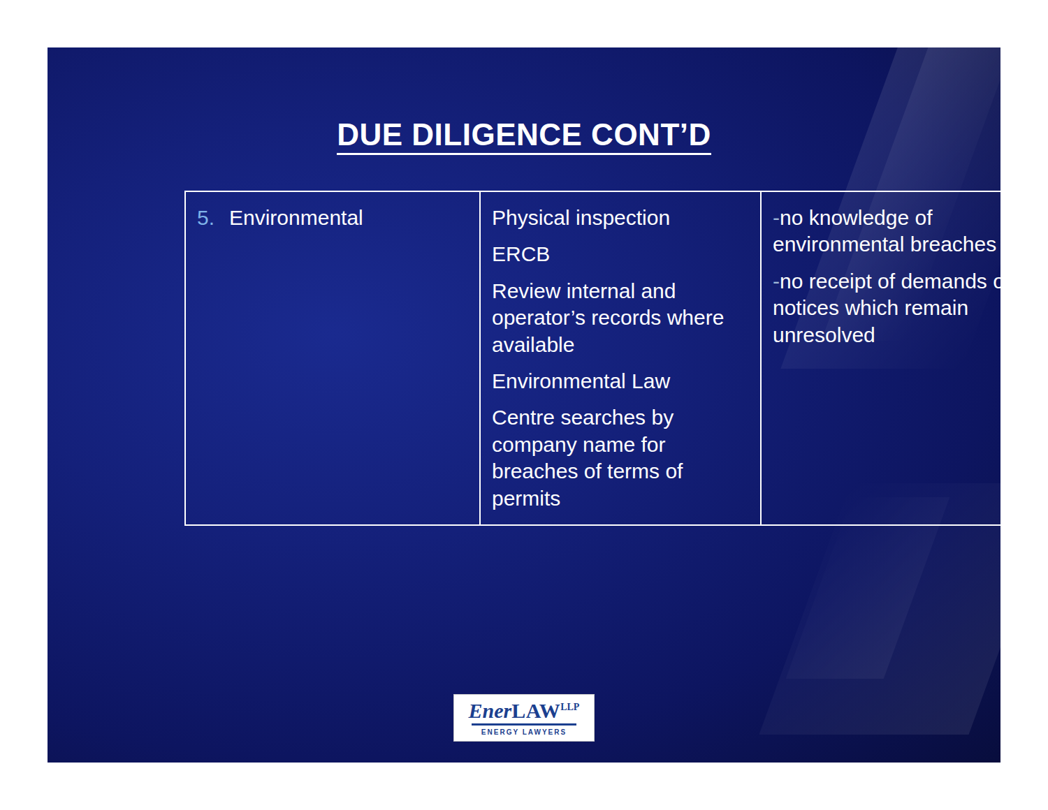DUE DILIGENCE CONT’D
| 5. Environmental | Physical inspection ERCB Review internal and operator’s records where available Environmental Law Centre searches by company name for breaches of terms of permits | - no knowledge of environmental breaches - no receipt of demands or notices which remain unresolved |
Ener LAW LLP
ENERGY LAWYERS